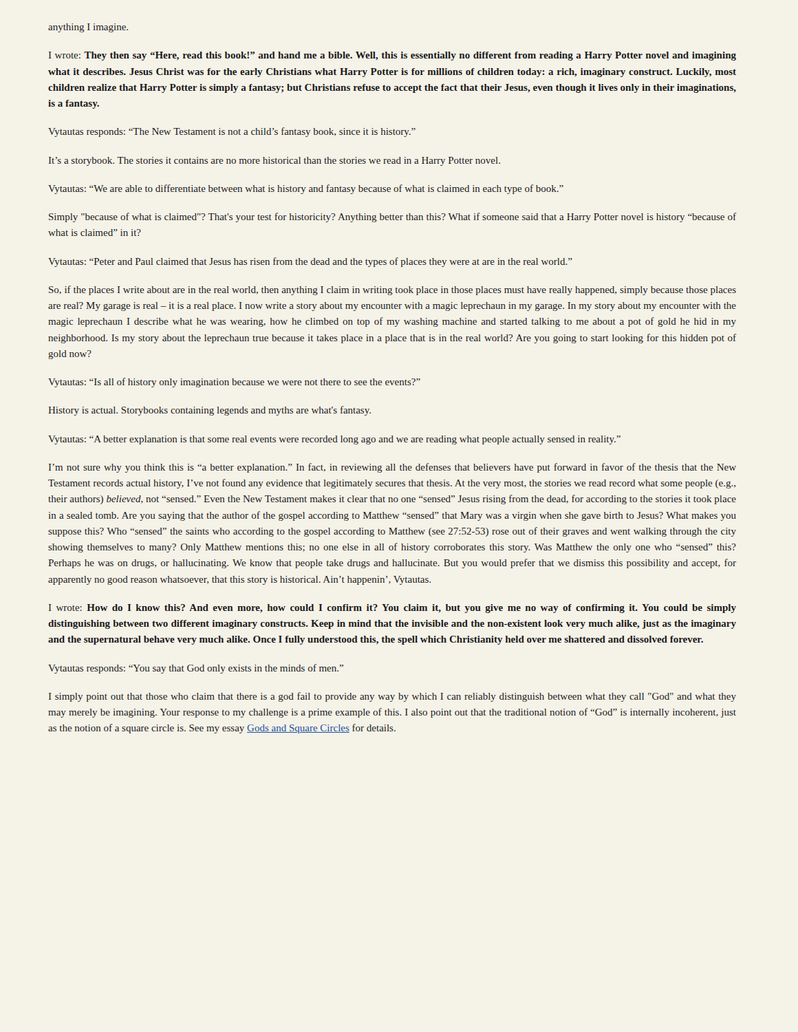anything I imagine.
I wrote: They then say “Here, read this book!” and hand me a bible. Well, this is essentially no different from reading a Harry Potter novel and imagining what it describes. Jesus Christ was for the early Christians what Harry Potter is for millions of children today: a rich, imaginary construct. Luckily, most children realize that Harry Potter is simply a fantasy; but Christians refuse to accept the fact that their Jesus, even though it lives only in their imaginations, is a fantasy.
Vytautas responds: “The New Testament is not a child’s fantasy book, since it is history.”
It’s a storybook. The stories it contains are no more historical than the stories we read in a Harry Potter novel.
Vytautas: “We are able to differentiate between what is history and fantasy because of what is claimed in each type of book.”
Simply "because of what is claimed"? That's your test for historicity? Anything better than this? What if someone said that a Harry Potter novel is history “because of what is claimed” in it?
Vytautas: “Peter and Paul claimed that Jesus has risen from the dead and the types of places they were at are in the real world.”
So, if the places I write about are in the real world, then anything I claim in writing took place in those places must have really happened, simply because those places are real? My garage is real – it is a real place. I now write a story about my encounter with a magic leprechaun in my garage. In my story about my encounter with the magic leprechaun I describe what he was wearing, how he climbed on top of my washing machine and started talking to me about a pot of gold he hid in my neighborhood. Is my story about the leprechaun true because it takes place in a place that is in the real world? Are you going to start looking for this hidden pot of gold now?
Vytautas: “Is all of history only imagination because we were not there to see the events?”
History is actual. Storybooks containing legends and myths are what's fantasy.
Vytautas: “A better explanation is that some real events were recorded long ago and we are reading what people actually sensed in reality.”
I’m not sure why you think this is “a better explanation.” In fact, in reviewing all the defenses that believers have put forward in favor of the thesis that the New Testament records actual history, I’ve not found any evidence that legitimately secures that thesis. At the very most, the stories we read record what some people (e.g., their authors) believed, not “sensed.” Even the New Testament makes it clear that no one “sensed” Jesus rising from the dead, for according to the stories it took place in a sealed tomb. Are you saying that the author of the gospel according to Matthew “sensed” that Mary was a virgin when she gave birth to Jesus? What makes you suppose this? Who “sensed” the saints who according to the gospel according to Matthew (see 27:52-53) rose out of their graves and went walking through the city showing themselves to many? Only Matthew mentions this; no one else in all of history corroborates this story. Was Matthew the only one who “sensed” this? Perhaps he was on drugs, or hallucinating. We know that people take drugs and hallucinate. But you would prefer that we dismiss this possibility and accept, for apparently no good reason whatsoever, that this story is historical. Ain’t happenin’, Vytautas.
I wrote: How do I know this? And even more, how could I confirm it? You claim it, but you give me no way of confirming it. You could be simply distinguishing between two different imaginary constructs. Keep in mind that the invisible and the non-existent look very much alike, just as the imaginary and the supernatural behave very much alike. Once I fully understood this, the spell which Christianity held over me shattered and dissolved forever.
Vytautas responds: “You say that God only exists in the minds of men.”
I simply point out that those who claim that there is a god fail to provide any way by which I can reliably distinguish between what they call "God" and what they may merely be imagining. Your response to my challenge is a prime example of this. I also point out that the traditional notion of “God” is internally incoherent, just as the notion of a square circle is. See my essay Gods and Square Circles for details.